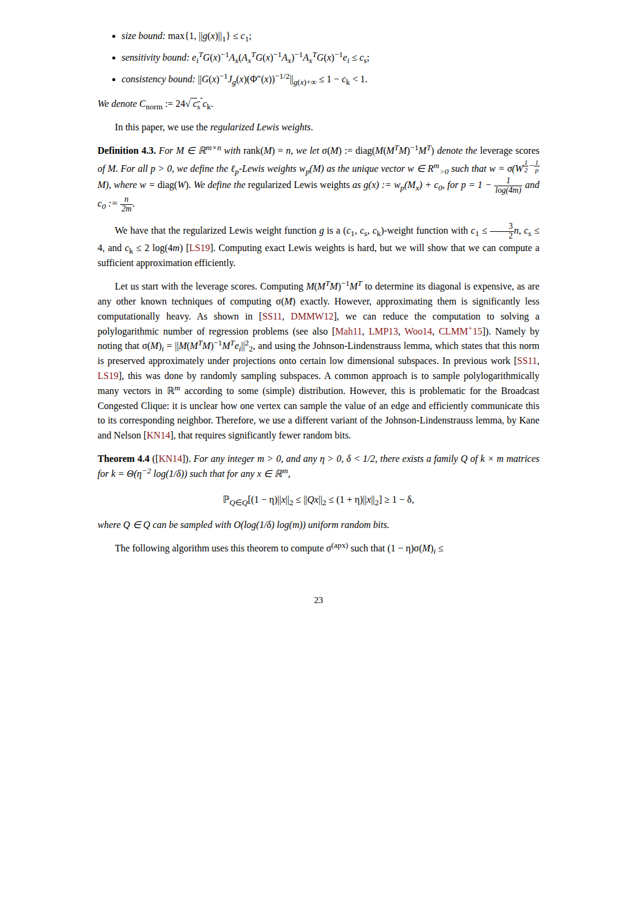size bound: max{1, ||g(x)||1} ≤ c1;
sensitivity bound: eiTG(x)−1Ax(AxTG(x)−1Ax)−1AxTG(x)−1ei ≤ cs;
consistency bound: ||G(x)−1Jg(x)(Φ″(x))−1/2||g(x)+∞ ≤ 1 − ck < 1.
We denote Cnorm := 24√ cs ck.
In this paper, we use the regularized Lewis weights.
Definition 4.3. For M ∈ ℝm×n with rank(M) = n, we let σ(M) := diag(M(MTM)−1MT) denote the leverage scores of M. For all p > 0, we define the ℓp-Lewis weights wp(M) as the unique vector w ∈ Rm>0 such that w = σ(W12−1 pM), where w = diag(W). We define the regularized Lewis weights as g(x) := wp(Mx) + c0, for p = 1 − 1 log(4m) and c0 := n 2m.
We have that the regularized Lewis weight function g is a (c1, cs, ck)-weight function with c1 ≤ 32 n, cs ≤ 4, and ck ≤ 2 log(4m) [LS19]. Computing exact Lewis weights is hard, but we will show that we can compute a sufficient approximation efficiently.
Let us start with the leverage scores. Computing M(MTM)−1MT to determine its diagonal is expensive, as are any other known techniques of computing σ(M) exactly. However, approximating them is significantly less computationally heavy. As shown in [SS11, DMMW12], we can reduce the computation to solving a polylogarithmic number of regression problems (see also [Mah11, LMP13, Woo14, CLMM+15]). Namely by noting that σ(M)i = ||M(MTM)−1MTei||22, and using the Johnson-Lindenstrauss lemma, which states that this norm is preserved approximately under projections onto certain low dimensional subspaces. In previous work [SS11, LS19], this was done by randomly sampling subspaces. A common approach is to sample polylogarithmically many vectors in ℝm according to some (simple) distribution. However, this is problematic for the Broadcast Congested Clique: it is unclear how one vertex can sample the value of an edge and efficiently communicate this to its corresponding neighbor. Therefore, we use a different variant of the Johnson-Lindenstrauss lemma, by Kane and Nelson [KN14], that requires significantly fewer random bits.
Theorem 4.4 ([KN14]). For any integer m > 0, and any η > 0, δ < 1/2, there exists a family Q of k × m matrices for k = Θ(η−2 log(1/δ)) such that for any x ∈ ℝm,
ℙQ∈Q[(1 − η)||x||2 ≤ ||Qx||2 ≤ (1 + η)||x||2] ≥ 1 − δ,
where Q ∈ Q can be sampled with O(log(1/δ) log(m)) uniform random bits.
The following algorithm uses this theorem to compute σ(apx) such that (1 − η)σ(M)i ≤
23